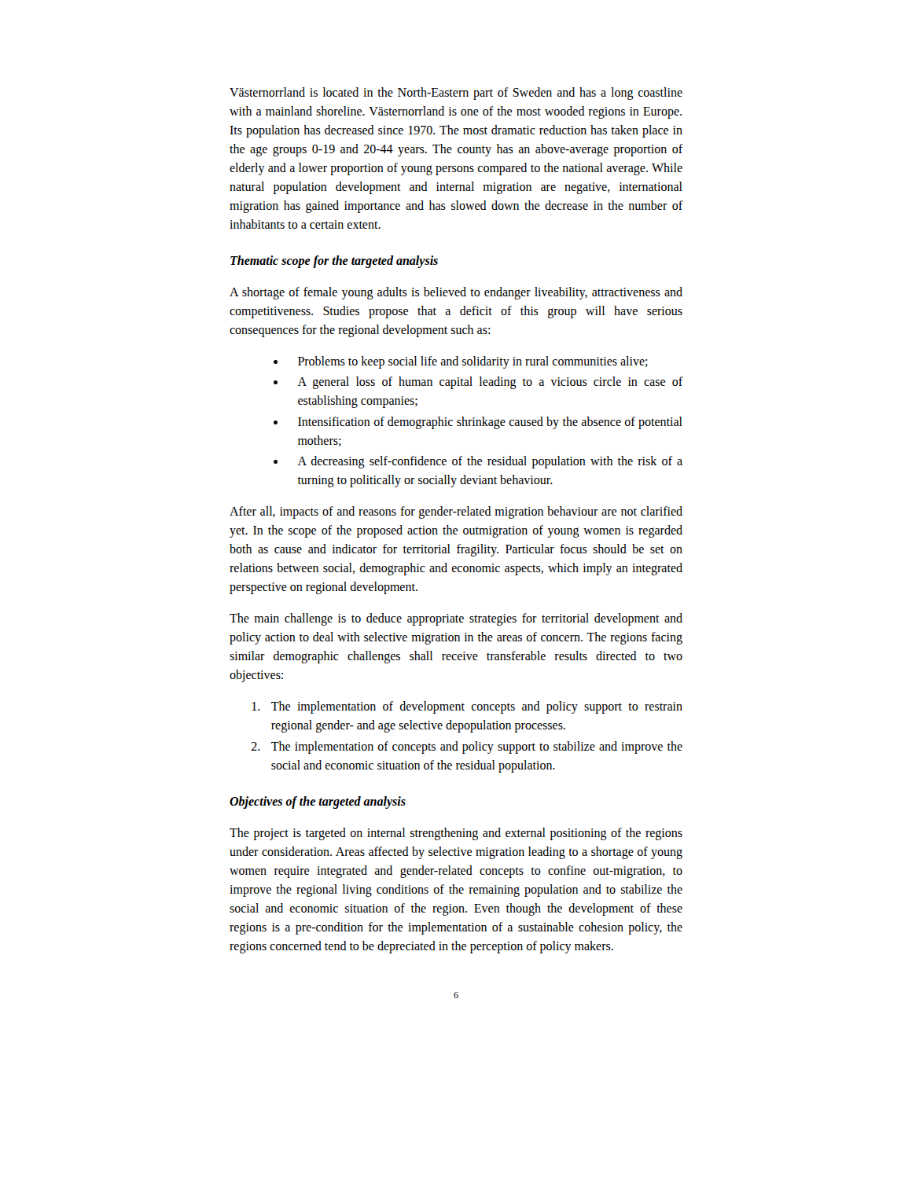Västernorrland is located in the North-Eastern part of Sweden and has a long coastline with a mainland shoreline. Västernorrland is one of the most wooded regions in Europe. Its population has decreased since 1970. The most dramatic reduction has taken place in the age groups 0-19 and 20-44 years. The county has an above-average proportion of elderly and a lower proportion of young persons compared to the national average. While natural population development and internal migration are negative, international migration has gained importance and has slowed down the decrease in the number of inhabitants to a certain extent.
Thematic scope for the targeted analysis
A shortage of female young adults is believed to endanger liveability, attractiveness and competitiveness. Studies propose that a deficit of this group will have serious consequences for the regional development such as:
Problems to keep social life and solidarity in rural communities alive;
A general loss of human capital leading to a vicious circle in case of establishing companies;
Intensification of demographic shrinkage caused by the absence of potential mothers;
A decreasing self-confidence of the residual population with the risk of a turning to politically or socially deviant behaviour.
After all, impacts of and reasons for gender-related migration behaviour are not clarified yet. In the scope of the proposed action the outmigration of young women is regarded both as cause and indicator for territorial fragility. Particular focus should be set on relations between social, demographic and economic aspects, which imply an integrated perspective on regional development.
The main challenge is to deduce appropriate strategies for territorial development and policy action to deal with selective migration in the areas of concern. The regions facing similar demographic challenges shall receive transferable results directed to two objectives:
The implementation of development concepts and policy support to restrain regional gender- and age selective depopulation processes.
The implementation of concepts and policy support to stabilize and improve the social and economic situation of the residual population.
Objectives of the targeted analysis
The project is targeted on internal strengthening and external positioning of the regions under consideration. Areas affected by selective migration leading to a shortage of young women require integrated and gender-related concepts to confine out-migration, to improve the regional living conditions of the remaining population and to stabilize the social and economic situation of the region. Even though the development of these regions is a pre-condition for the implementation of a sustainable cohesion policy, the regions concerned tend to be depreciated in the perception of policy makers.
6